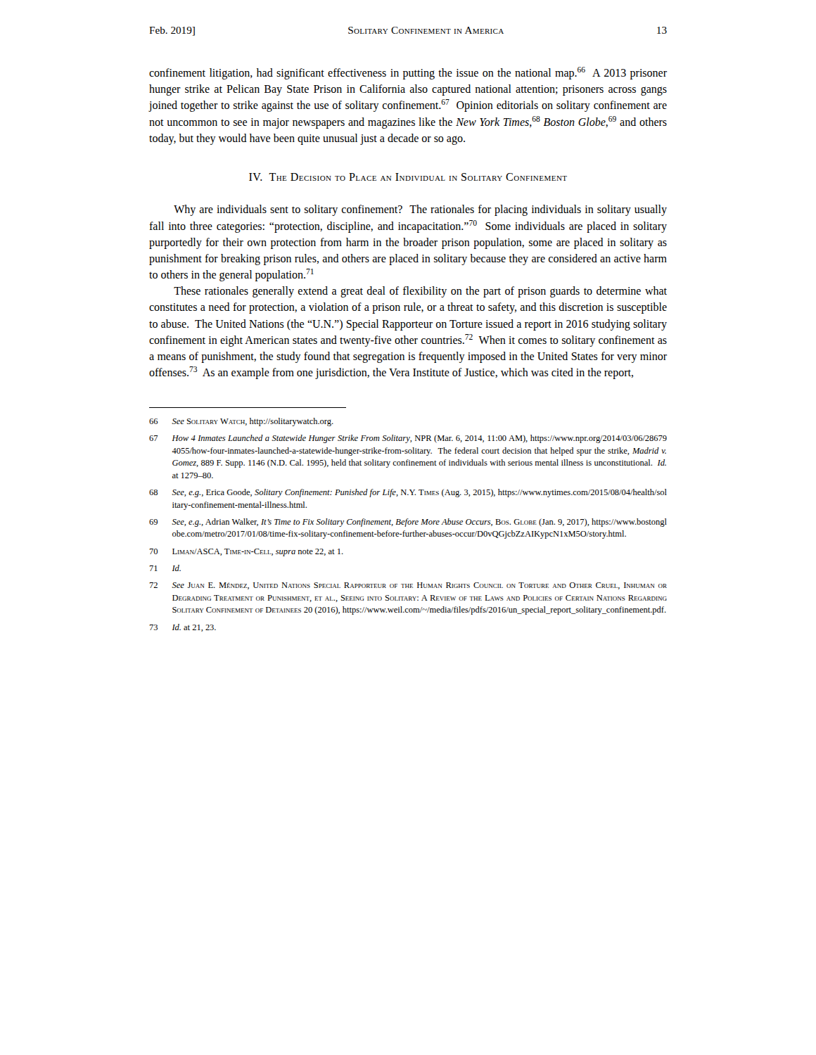Feb. 2019] Solitary Confinement in America 13
confinement litigation, had significant effectiveness in putting the issue on the national map.66 A 2013 prisoner hunger strike at Pelican Bay State Prison in California also captured national attention; prisoners across gangs joined together to strike against the use of solitary confinement.67 Opinion editorials on solitary confinement are not uncommon to see in major newspapers and magazines like the New York Times,68 Boston Globe,69 and others today, but they would have been quite unusual just a decade or so ago.
IV. The Decision to Place an Individual in Solitary Confinement
Why are individuals sent to solitary confinement? The rationales for placing individuals in solitary usually fall into three categories: “protection, discipline, and incapacitation.”70 Some individuals are placed in solitary purportedly for their own protection from harm in the broader prison population, some are placed in solitary as punishment for breaking prison rules, and others are placed in solitary because they are considered an active harm to others in the general population.71
These rationales generally extend a great deal of flexibility on the part of prison guards to determine what constitutes a need for protection, a violation of a prison rule, or a threat to safety, and this discretion is susceptible to abuse. The United Nations (the “U.N.”) Special Rapporteur on Torture issued a report in 2016 studying solitary confinement in eight American states and twenty-five other countries.72 When it comes to solitary confinement as a means of punishment, the study found that segregation is frequently imposed in the United States for very minor offenses.73 As an example from one jurisdiction, the Vera Institute of Justice, which was cited in the report,
See Solitary Watch, http://solitarywatch.org.
How 4 Inmates Launched a Statewide Hunger Strike From Solitary, NPR (Mar. 6, 2014, 11:00 AM), https://www.npr.org/2014/03/06/286794055/how-four-inmates-launched-a-statewide-hunger-strike-from-solitary. The federal court decision that helped spur the strike, Madrid v. Gomez, 889 F. Supp. 1146 (N.D. Cal. 1995), held that solitary confinement of individuals with serious mental illness is unconstitutional. Id. at 1279–80.
See, e.g., Erica Goode, Solitary Confinement: Punished for Life, N.Y. Times (Aug. 3, 2015), https://www.nytimes.com/2015/08/04/health/solitary-confinement-mental-illness.html.
See, e.g., Adrian Walker, It’s Time to Fix Solitary Confinement, Before More Abuse Occurs, Bos. Globe (Jan. 9, 2017), https://www.bostonglobe.com/metro/2017/01/08/time-fix-solitary-confinement-before-further-abuses-occur/D0vQGjcbZzAIKypcN1xM5O/story.html.
Liman/ASCA, Time-in-Cell, supra note 22, at 1.
Id.
See Juan E. Méndez, United Nations Special Rapporteur of the Human Rights Council on Torture and Other Cruel, Inhuman or Degrading Treatment or Punishment, et al., Seeing into Solitary: A Review of the Laws and Policies of Certain Nations Regarding Solitary Confinement of Detainees 20 (2016), https://www.weil.com/~/media/files/pdfs/2016/un_special_report_solitary_confinement.pdf.
Id. at 21, 23.